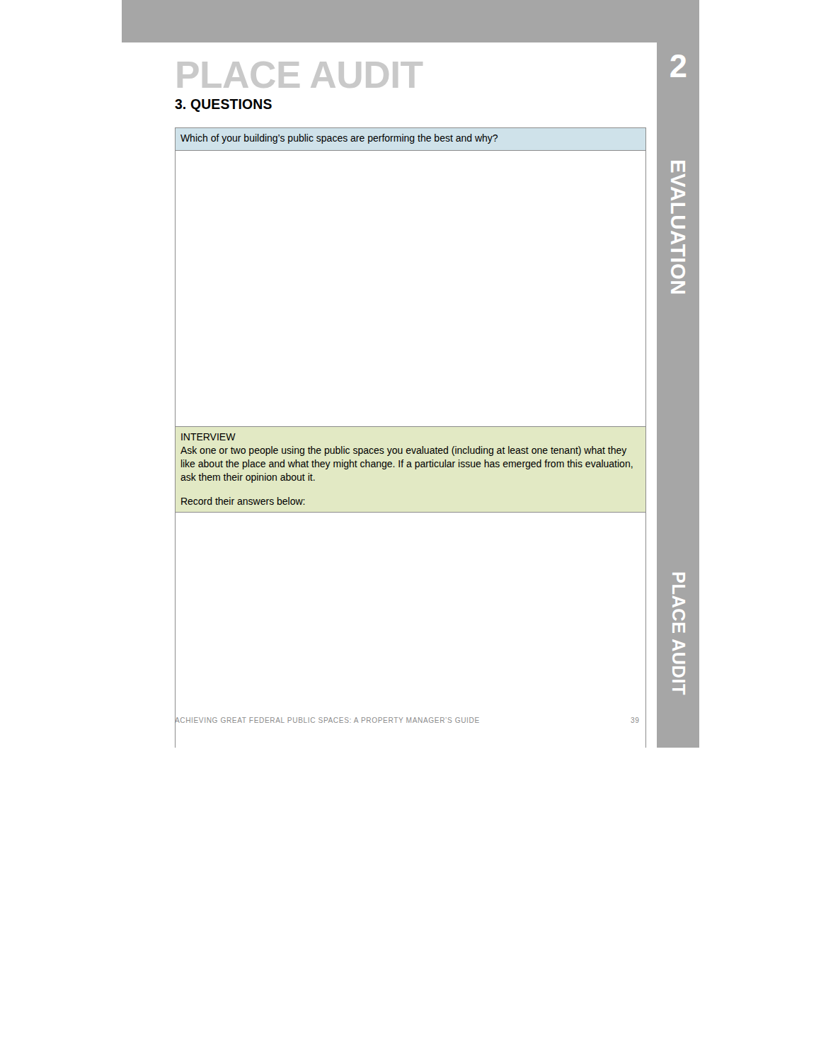2
EVALUATION
PLACE AUDIT
PLACE AUDIT
3. QUESTIONS
| Which of your building’s public spaces are performing the best and why? |
| INTERVIEW Ask one or two people using the public spaces you evaluated (including at least one tenant) what they like about the place and what they might change. If a particular issue has emerged from this evaluation, ask them their opinion about it. Record their answers below: |
ACHIEVING GREAT FEDERAL PUBLIC SPACES: A PROPERTY MANAGER’S GUIDE 39